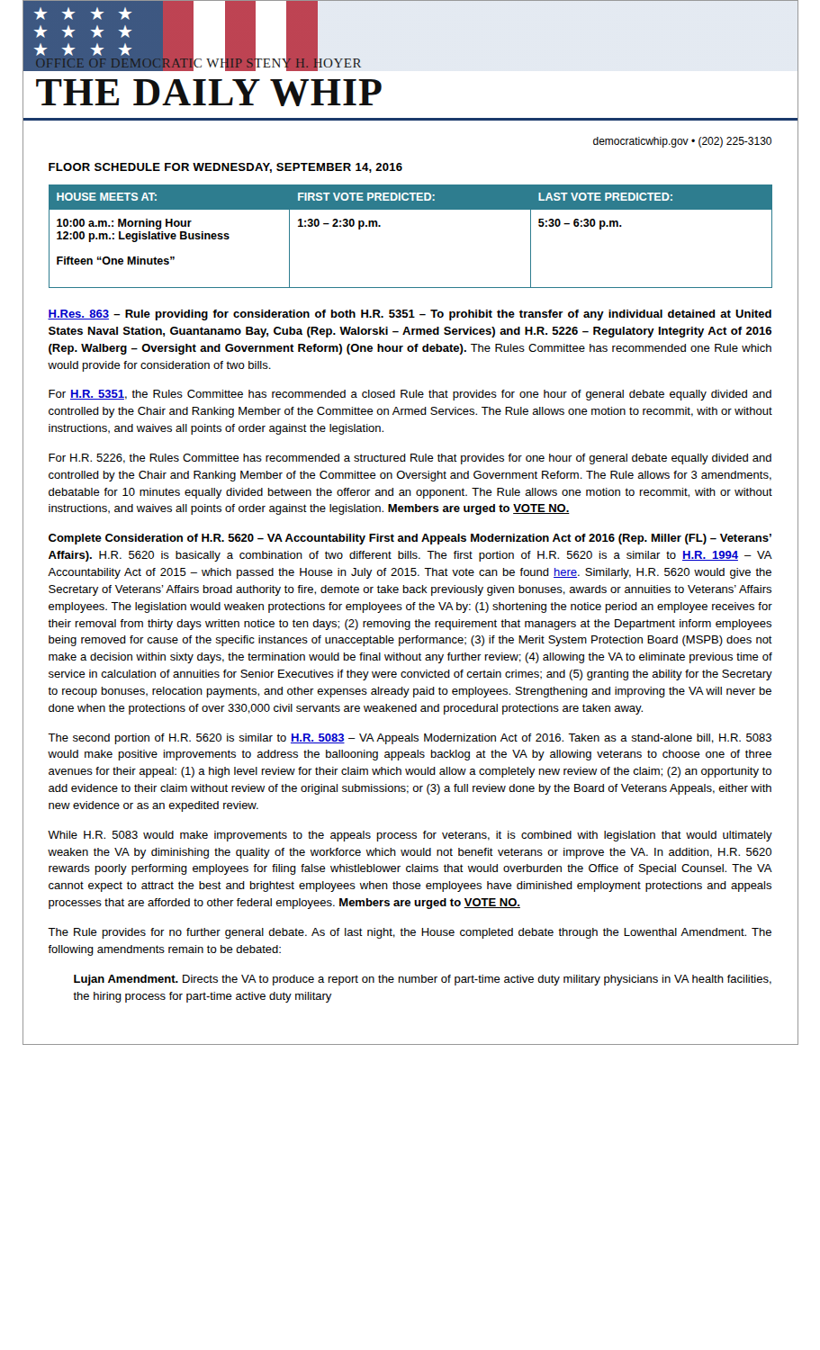★ ★ ★ ★
★ ★ ★ ★
★ ★ ★ ★
Office of Democratic Whip Steny H. Hoyer
The Daily Whip
democraticwhip.gov • (202) 225-3130
FLOOR SCHEDULE FOR WEDNESDAY, SEPTEMBER 14, 2016
| HOUSE MEETS AT: | FIRST VOTE PREDICTED: | LAST VOTE PREDICTED: |
| --- | --- | --- |
| 10:00 a.m.: Morning Hour 12:00 p.m.: Legislative Business Fifteen “One Minutes” | 1:30 – 2:30 p.m. | 5:30 – 6:30 p.m. |
H.Res. 863 – Rule providing for consideration of both H.R. 5351 – To prohibit the transfer of any individual detained at United States Naval Station, Guantanamo Bay, Cuba (Rep. Walorski – Armed Services) and H.R. 5226 – Regulatory Integrity Act of 2016 (Rep. Walberg – Oversight and Government Reform) (One hour of debate). The Rules Committee has recommended one Rule which would provide for consideration of two bills.
For H.R. 5351, the Rules Committee has recommended a closed Rule that provides for one hour of general debate equally divided and controlled by the Chair and Ranking Member of the Committee on Armed Services. The Rule allows one motion to recommit, with or without instructions, and waives all points of order against the legislation.
For H.R. 5226, the Rules Committee has recommended a structured Rule that provides for one hour of general debate equally divided and controlled by the Chair and Ranking Member of the Committee on Oversight and Government Reform. The Rule allows for 3 amendments, debatable for 10 minutes equally divided between the offeror and an opponent. The Rule allows one motion to recommit, with or without instructions, and waives all points of order against the legislation. Members are urged to VOTE NO.
Complete Consideration of H.R. 5620 – VA Accountability First and Appeals Modernization Act of 2016 (Rep. Miller (FL) – Veterans’ Affairs). H.R. 5620 is basically a combination of two different bills. The first portion of H.R. 5620 is a similar to H.R. 1994 – VA Accountability Act of 2015 – which passed the House in July of 2015. That vote can be found here. Similarly, H.R. 5620 would give the Secretary of Veterans’ Affairs broad authority to fire, demote or take back previously given bonuses, awards or annuities to Veterans’ Affairs employees. The legislation would weaken protections for employees of the VA by: (1) shortening the notice period an employee receives for their removal from thirty days written notice to ten days; (2) removing the requirement that managers at the Department inform employees being removed for cause of the specific instances of unacceptable performance; (3) if the Merit System Protection Board (MSPB) does not make a decision within sixty days, the termination would be final without any further review; (4) allowing the VA to eliminate previous time of service in calculation of annuities for Senior Executives if they were convicted of certain crimes; and (5) granting the ability for the Secretary to recoup bonuses, relocation payments, and other expenses already paid to employees. Strengthening and improving the VA will never be done when the protections of over 330,000 civil servants are weakened and procedural protections are taken away.
The second portion of H.R. 5620 is similar to H.R. 5083 – VA Appeals Modernization Act of 2016. Taken as a stand-alone bill, H.R. 5083 would make positive improvements to address the ballooning appeals backlog at the VA by allowing veterans to choose one of three avenues for their appeal: (1) a high level review for their claim which would allow a completely new review of the claim; (2) an opportunity to add evidence to their claim without review of the original submissions; or (3) a full review done by the Board of Veterans Appeals, either with new evidence or as an expedited review.
While H.R. 5083 would make improvements to the appeals process for veterans, it is combined with legislation that would ultimately weaken the VA by diminishing the quality of the workforce which would not benefit veterans or improve the VA. In addition, H.R. 5620 rewards poorly performing employees for filing false whistleblower claims that would overburden the Office of Special Counsel. The VA cannot expect to attract the best and brightest employees when those employees have diminished employment protections and appeals processes that are afforded to other federal employees. Members are urged to VOTE NO.
The Rule provides for no further general debate. As of last night, the House completed debate through the Lowenthal Amendment. The following amendments remain to be debated:
Lujan Amendment. Directs the VA to produce a report on the number of part-time active duty military physicians in VA health facilities, the hiring process for part-time active duty military